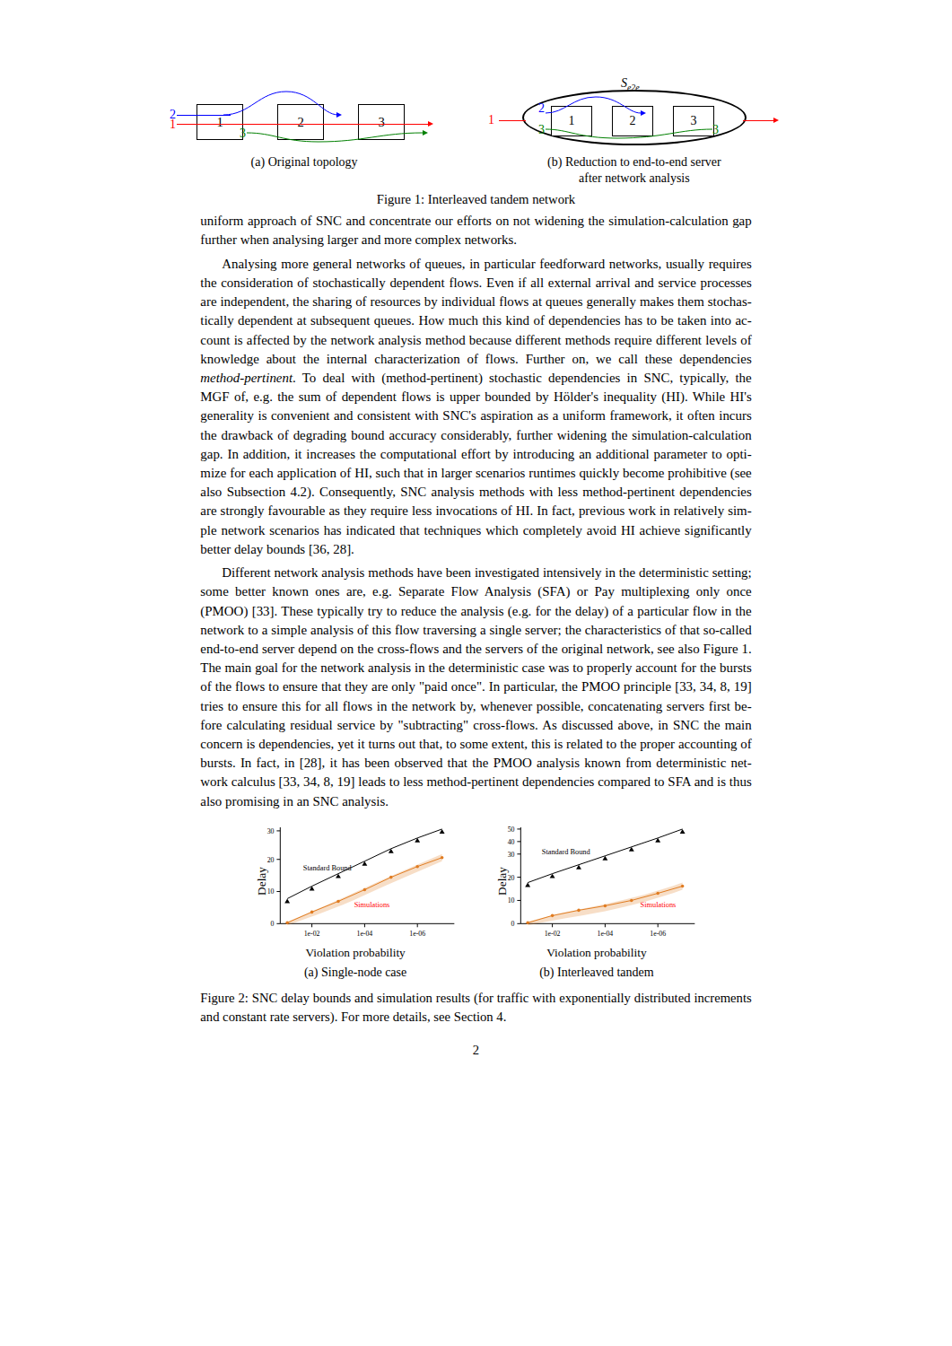1
2
3
1
2
3
(a) Original topology
Se2e
1
2
3
1
2
3
3
(b) Reduction to end-to-end server
after network analysis
Figure 1: Interleaved tandem network
uniform approach of SNC and concentrate our efforts on not widening the simulation-calculation gap further when analysing larger and more complex networks.
Analysing more general networks of queues, in particular feedforward networks, usually requires the consideration of stochastically dependent flows. Even if all external arrival and service processes are independent, the sharing of resources by individual flows at queues generally makes them stochastically dependent at subsequent queues. How much this kind of dependencies has to be taken into account is affected by the network analysis method because different methods require different levels of knowledge about the internal characterization of flows. Further on, we call these dependencies method-pertinent. To deal with (method-pertinent) stochastic dependencies in SNC, typically, the MGF of, e.g. the sum of dependent flows is upper bounded by Hölder's inequality (HI). While HI's generality is convenient and consistent with SNC's aspiration as a uniform framework, it often incurs the drawback of degrading bound accuracy considerably, further widening the simulation-calculation gap. In addition, it increases the computational effort by introducing an additional parameter to optimize for each application of HI, such that in larger scenarios runtimes quickly become prohibitive (see also Subsection 4.2). Consequently, SNC analysis methods with less method-pertinent dependencies are strongly favourable as they require less invocations of HI. In fact, previous work in relatively simple network scenarios has indicated that techniques which completely avoid HI achieve significantly better delay bounds [36, 28].
Different network analysis methods have been investigated intensively in the deterministic setting; some better known ones are, e.g. Separate Flow Analysis (SFA) or Pay multiplexing only once (PMOO) [33]. These typically try to reduce the analysis (e.g. for the delay) of a particular flow in the network to a simple analysis of this flow traversing a single server; the characteristics of that so-called end-to-end server depend on the cross-flows and the servers of the original network, see also Figure 1. The main goal for the network analysis in the deterministic case was to properly account for the bursts of the flows to ensure that they are only "paid once". In particular, the PMOO principle [33, 34, 8, 19] tries to ensure this for all flows in the network by, whenever possible, concatenating servers first before calculating residual service by "subtracting" cross-flows. As discussed above, in SNC the main concern is dependencies, yet it turns out that, to some extent, this is related to the proper accounting of bursts. In fact, in [28], it has been observed that the PMOO analysis known from deterministic network calculus [33, 34, 8, 19] leads to less method-pertinent dependencies compared to SFA and is thus also promising in an SNC analysis.
Delay
0 10 20 30 1e-02 1e-04 1e-06 Standard Bound Simulations
Violation probability
Delay
0 10 20 30 40 50 1e-02 1e-04 1e-06 Standard Bound Simulations
Violation probability
(a) Single-node case
(b) Interleaved tandem
Figure 2: SNC delay bounds and simulation results (for traffic with exponentially distributed increments and constant rate servers). For more details, see Section 4.
2